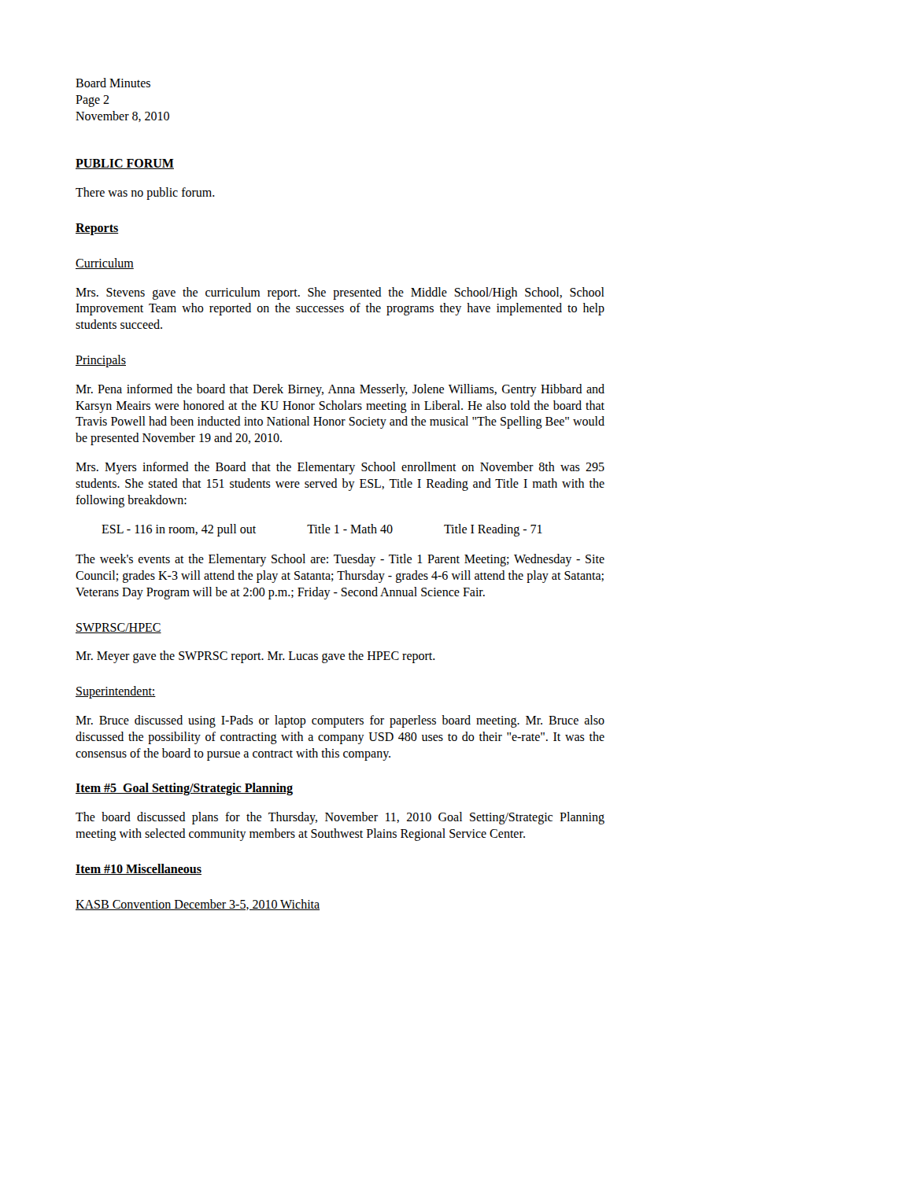Board Minutes
Page 2
November 8, 2010
PUBLIC FORUM
There was no public forum.
Reports
Curriculum
Mrs. Stevens gave the curriculum report. She presented the Middle School/High School, School Improvement Team who reported on the successes of the programs they have implemented to help students succeed.
Principals
Mr. Pena informed the board that Derek Birney, Anna Messerly, Jolene Williams, Gentry Hibbard and Karsyn Meairs were honored at the KU Honor Scholars meeting in Liberal. He also told the board that Travis Powell had been inducted into National Honor Society and the musical "The Spelling Bee" would be presented November 19 and 20, 2010.
Mrs. Myers informed the Board that the Elementary School enrollment on November 8th was 295 students. She stated that 151 students were served by ESL, Title I Reading and Title I math with the following breakdown:
| ESL - 116 in room, 42 pull out | Title 1 - Math 40 | Title I Reading - 71 |
The week's events at the Elementary School are: Tuesday - Title 1 Parent Meeting; Wednesday - Site Council; grades K-3 will attend the play at Satanta; Thursday - grades 4-6 will attend the play at Satanta; Veterans Day Program will be at 2:00 p.m.; Friday - Second Annual Science Fair.
SWPRSC/HPEC
Mr. Meyer gave the SWPRSC report. Mr. Lucas gave the HPEC report.
Superintendent:
Mr. Bruce discussed using I-Pads or laptop computers for paperless board meeting. Mr. Bruce also discussed the possibility of contracting with a company USD 480 uses to do their "e-rate". It was the consensus of the board to pursue a contract with this company.
Item #5 Goal Setting/Strategic Planning
The board discussed plans for the Thursday, November 11, 2010 Goal Setting/Strategic Planning meeting with selected community members at Southwest Plains Regional Service Center.
Item #10 Miscellaneous
KASB Convention December 3-5, 2010 Wichita